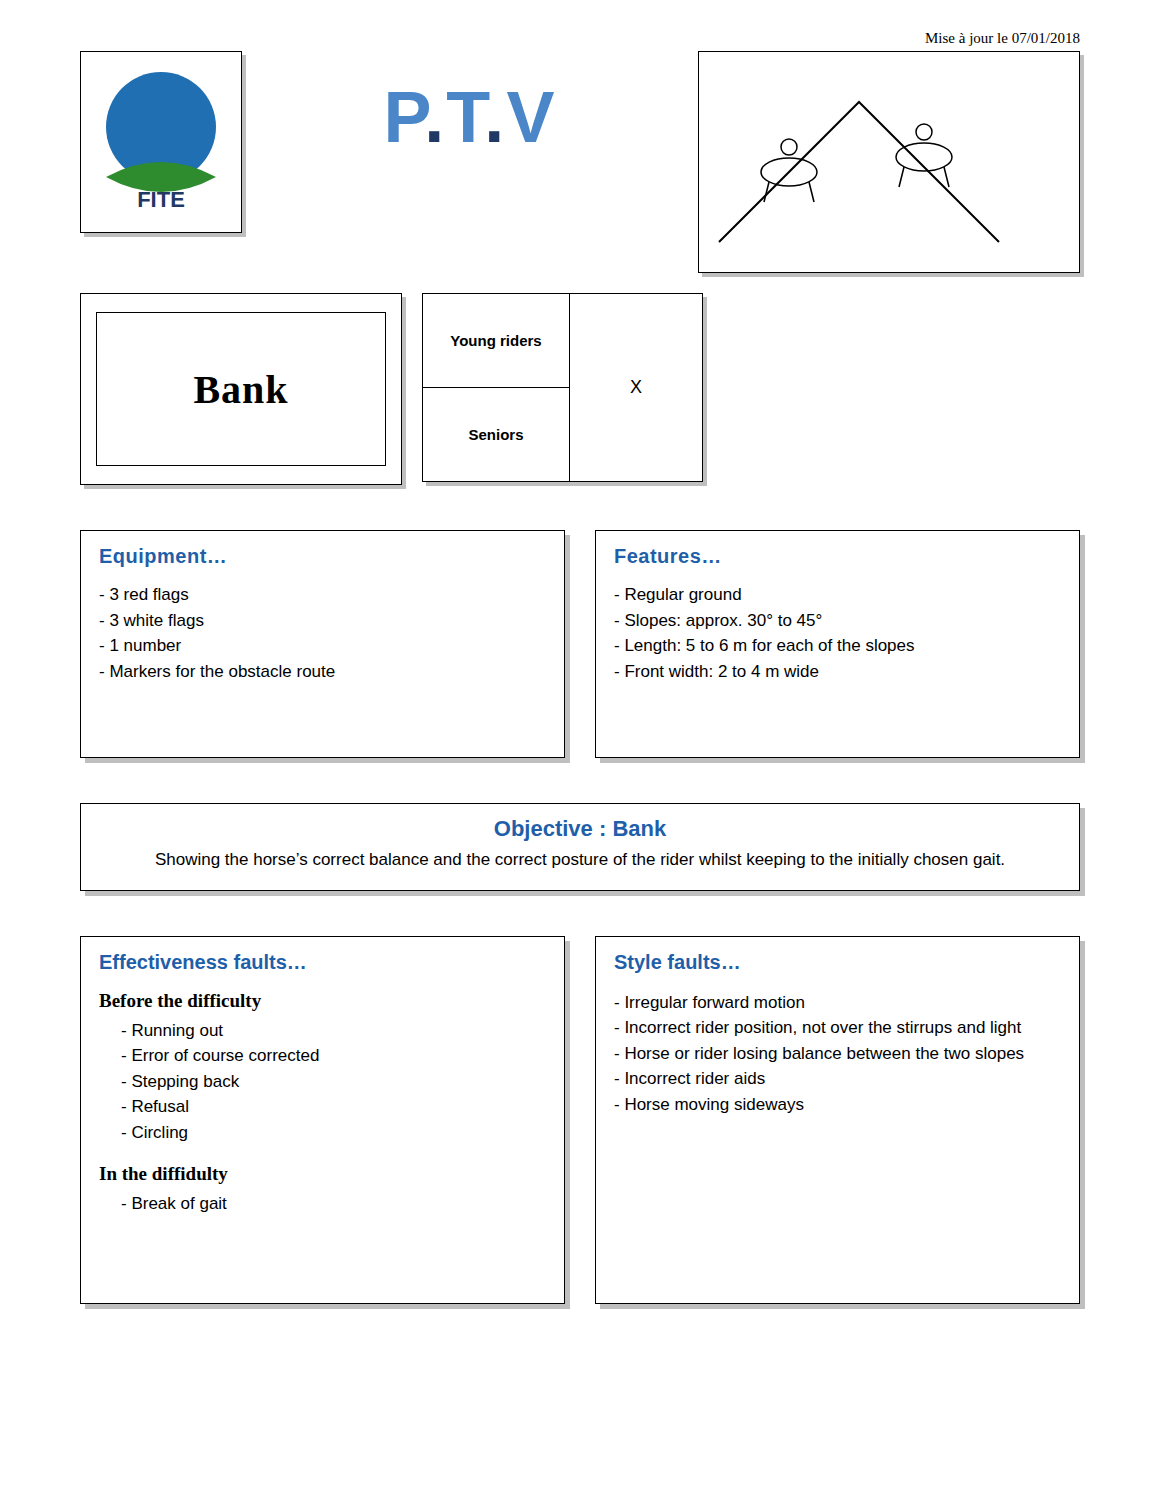Mise à jour le 07/01/2018
P. T. V
Bank
| Young riders | X |
| Seniors |
Equipment…
3 red flags
3 white flags
1 number
Markers for the obstacle route
Features…
Regular ground
Slopes: approx. 30° to 45°
Length: 5 to 6 m for each of the slopes
Front width: 2 to 4 m wide
Objective : Bank
Showing the horse’s correct balance and the correct posture of the rider whilst keeping to the initially chosen gait.
Effectiveness faults…
Before the difficulty
Running out
Error of course corrected
Stepping back
Refusal
Circling
In the diffidulty
Break of gait
Style faults…
Irregular forward motion
Incorrect rider position, not over the stirrups and light
Horse or rider losing balance between the two slopes
Incorrect rider aids
Horse moving sideways